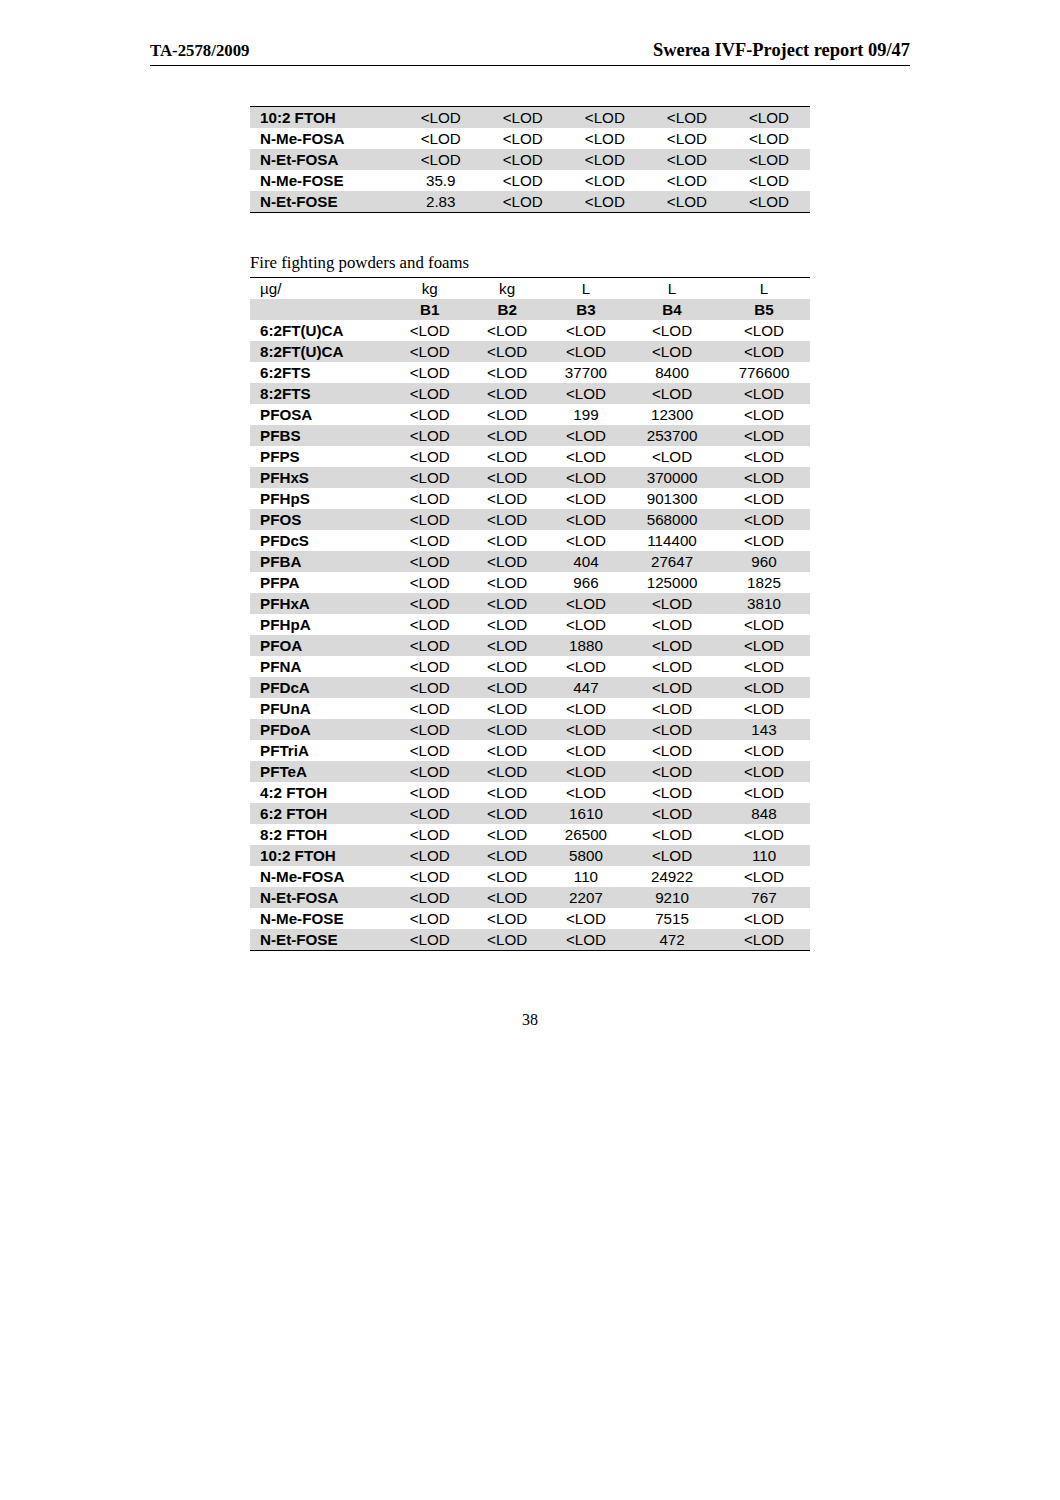TA-2578/2009
Swerea IVF-Project report 09/47
| 10:2 FTOH | <LOD | <LOD | <LOD | <LOD | <LOD |
| N-Me-FOSA | <LOD | <LOD | <LOD | <LOD | <LOD |
| N-Et-FOSA | <LOD | <LOD | <LOD | <LOD | <LOD |
| N-Me-FOSE | 35.9 | <LOD | <LOD | <LOD | <LOD |
| N-Et-FOSE | 2.83 | <LOD | <LOD | <LOD | <LOD |
Fire fighting powders and foams
| µg/ | kg | kg | L | L | L |
| | B1 | B2 | B3 | B4 | B5 |
| 6:2FT(U)CA | <LOD | <LOD | <LOD | <LOD | <LOD |
| 8:2FT(U)CA | <LOD | <LOD | <LOD | <LOD | <LOD |
| 6:2FTS | <LOD | <LOD | 37700 | 8400 | 776600 |
| 8:2FTS | <LOD | <LOD | <LOD | <LOD | <LOD |
| PFOSA | <LOD | <LOD | 199 | 12300 | <LOD |
| PFBS | <LOD | <LOD | <LOD | 253700 | <LOD |
| PFPS | <LOD | <LOD | <LOD | <LOD | <LOD |
| PFHxS | <LOD | <LOD | <LOD | 370000 | <LOD |
| PFHpS | <LOD | <LOD | <LOD | 901300 | <LOD |
| PFOS | <LOD | <LOD | <LOD | 568000 | <LOD |
| PFDcS | <LOD | <LOD | <LOD | 114400 | <LOD |
| PFBA | <LOD | <LOD | 404 | 27647 | 960 |
| PFPA | <LOD | <LOD | 966 | 125000 | 1825 |
| PFHxA | <LOD | <LOD | <LOD | <LOD | 3810 |
| PFHpA | <LOD | <LOD | <LOD | <LOD | <LOD |
| PFOA | <LOD | <LOD | 1880 | <LOD | <LOD |
| PFNA | <LOD | <LOD | <LOD | <LOD | <LOD |
| PFDcA | <LOD | <LOD | 447 | <LOD | <LOD |
| PFUnA | <LOD | <LOD | <LOD | <LOD | <LOD |
| PFDoA | <LOD | <LOD | <LOD | <LOD | 143 |
| PFTriA | <LOD | <LOD | <LOD | <LOD | <LOD |
| PFTeA | <LOD | <LOD | <LOD | <LOD | <LOD |
| 4:2 FTOH | <LOD | <LOD | <LOD | <LOD | <LOD |
| 6:2 FTOH | <LOD | <LOD | 1610 | <LOD | 848 |
| 8:2 FTOH | <LOD | <LOD | 26500 | <LOD | <LOD |
| 10:2 FTOH | <LOD | <LOD | 5800 | <LOD | 110 |
| N-Me-FOSA | <LOD | <LOD | 110 | 24922 | <LOD |
| N-Et-FOSA | <LOD | <LOD | 2207 | 9210 | 767 |
| N-Me-FOSE | <LOD | <LOD | <LOD | 7515 | <LOD |
| N-Et-FOSE | <LOD | <LOD | <LOD | 472 | <LOD |
38